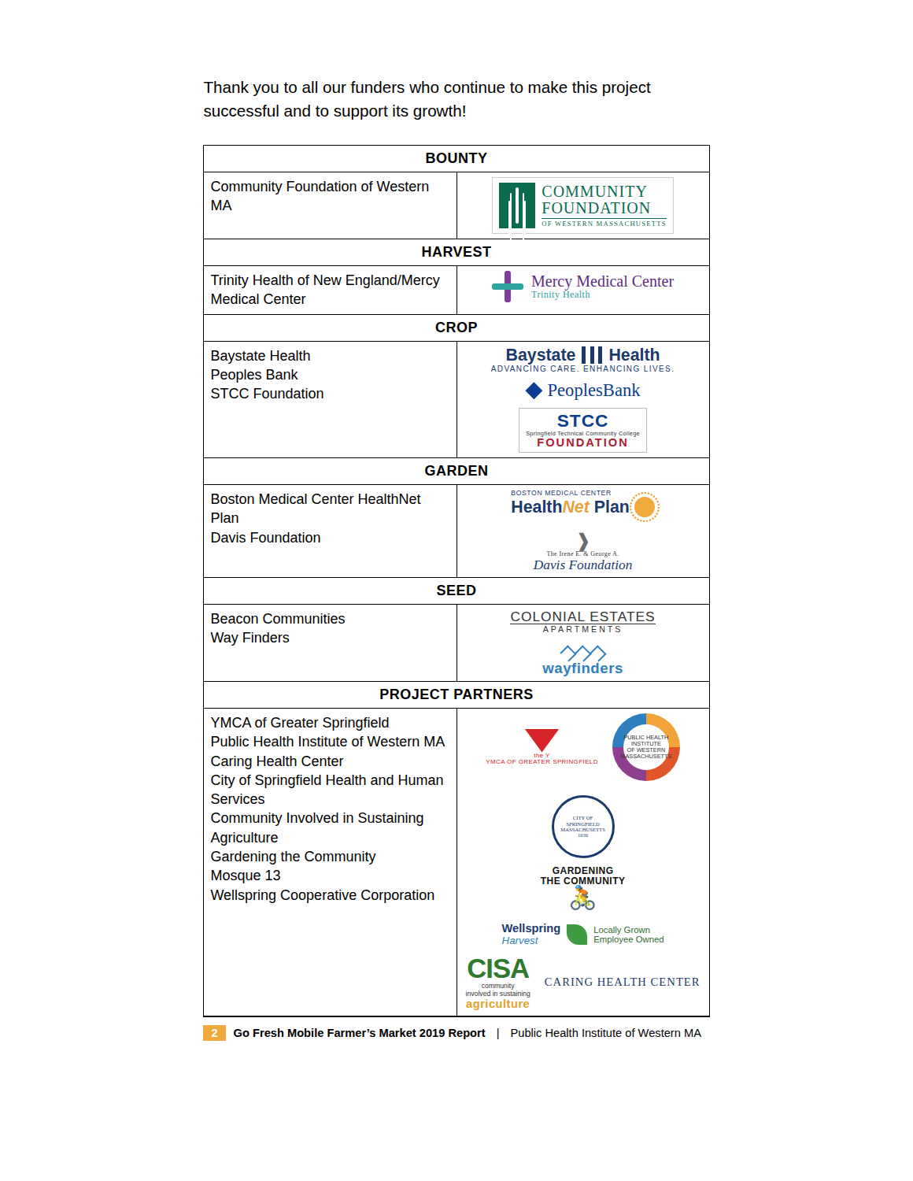Thank you to all our funders who continue to make this project successful and to support its growth!
| BOUNTY |
| Community Foundation of Western MA | COMMUNITY FOUNDATION OF WESTERN MASSACHUSETTS |
| HARVEST |
| Trinity Health of New England/Mercy Medical Center | Mercy Medical Center Trinity Health |
| CROP |
| Baystate Health Peoples Bank STCC Foundation | Baystate Health ADVANCING CARE. ENHANCING LIVES. PeoplesBank STCC Springfield Technical Community College FOUNDATION |
| GARDEN |
| Boston Medical Center HealthNet Plan Davis Foundation | BOSTON MEDICAL CENTER Health Net Plan ❱ The Irene E. & George A. Davis Foundation |
| SEED |
| Beacon Communities Way Finders | COLONIAL ESTATES APARTMENTS wayfinders |
| PROJECT PARTNERS |
| YMCA of Greater Springfield Public Health Institute of Western MA Caring Health Center City of Springfield Health and Human Services Community Involved in Sustaining Agriculture Gardening the Community Mosque 13 Wellspring Cooperative Corporation | the Y YMCA OF GREATER SPRINGFIELD PUBLIC HEALTH INSTITUTE OF WESTERN MASSACHUSETTS CITY OF SPRINGFIELD MASSACHUSETTS 1636 GARDENING THE COMMUNITY 🚴 Wellspring Harvest Locally Grown Employee Owned CISA community involved in sustaining agriculture CARING HEALTH CENTER |
2 Go Fresh Mobile Farmer’s Market 2019 Report | Public Health Institute of Western MA